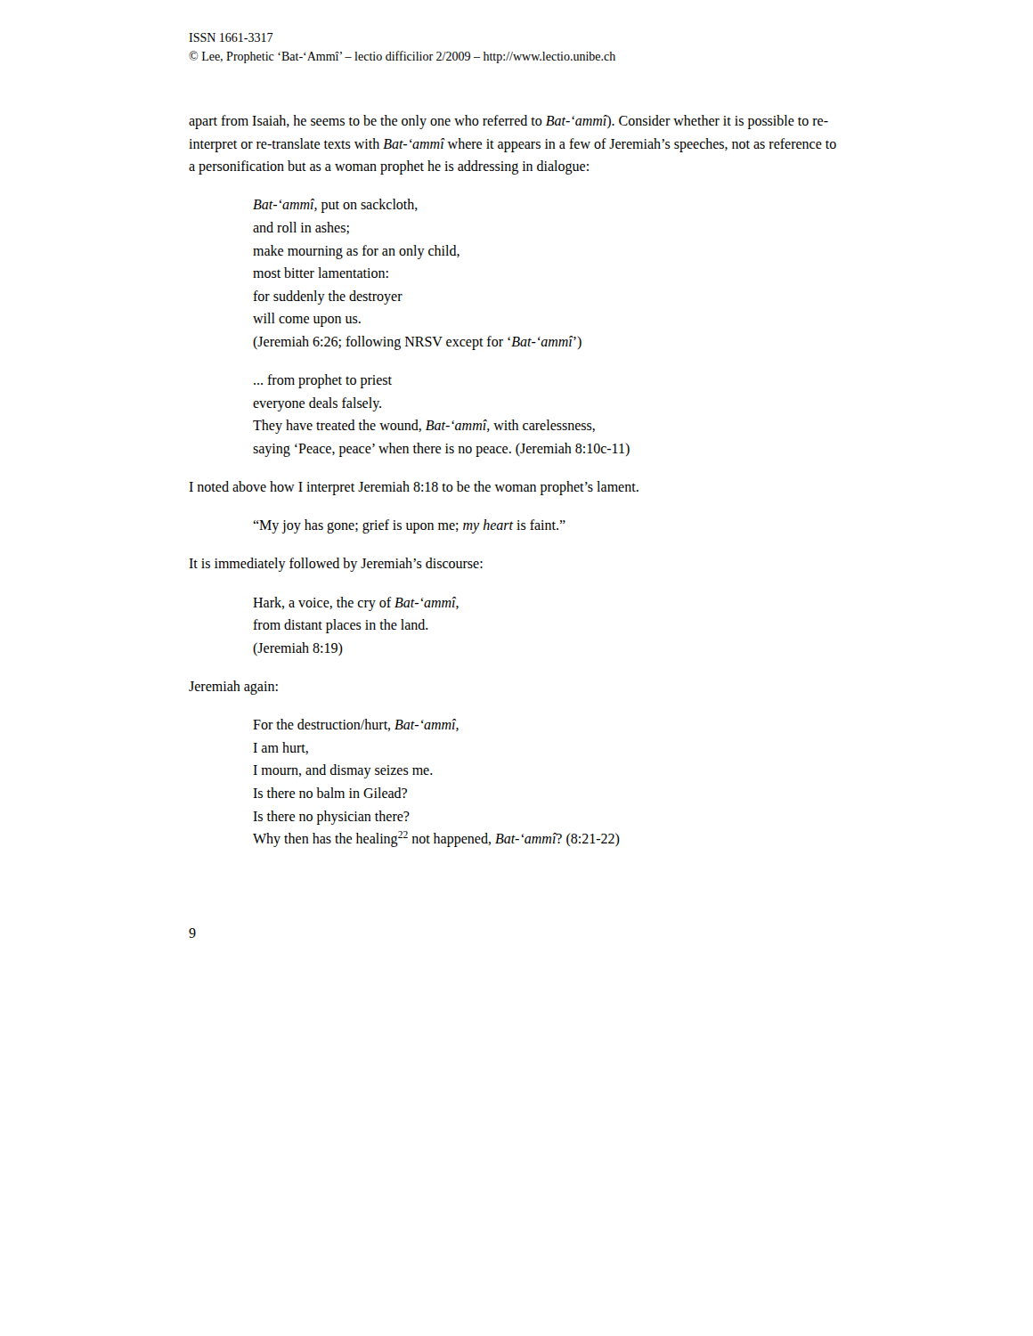ISSN 1661-3317
© Lee, Prophetic ‘Bat-‘Ammî’ – lectio difficilior 2/2009 – http://www.lectio.unibe.ch
apart from Isaiah, he seems to be the only one who referred to Bat-‘ammî). Consider whether it is possible to re-interpret or re-translate texts with Bat-‘ammî where it appears in a few of Jeremiah’s speeches, not as reference to a personification but as a woman prophet he is addressing in dialogue:
Bat-‘ammî, put on sackcloth,
and roll in ashes;
make mourning as for an only child,
most bitter lamentation:
for suddenly the destroyer
will come upon us.
(Jeremiah 6:26; following NRSV except for ‘Bat-‘ammî’)
... from prophet to priest
everyone deals falsely.
They have treated the wound, Bat-‘ammî, with carelessness,
saying ‘Peace, peace’ when there is no peace. (Jeremiah 8:10c-11)
I noted above how I interpret Jeremiah 8:18 to be the woman prophet’s lament.
“My joy has gone; grief is upon me; my heart is faint.”
It is immediately followed by Jeremiah’s discourse:
Hark, a voice, the cry of Bat-‘ammî,
from distant places in the land.
(Jeremiah 8:19)
Jeremiah again:
For the destruction/hurt, Bat-‘ammî,
I am hurt,
I mourn, and dismay seizes me.
Is there no balm in Gilead?
Is there no physician there?
Why then has the healing22 not happened, Bat-‘ammî? (8:21-22)
9